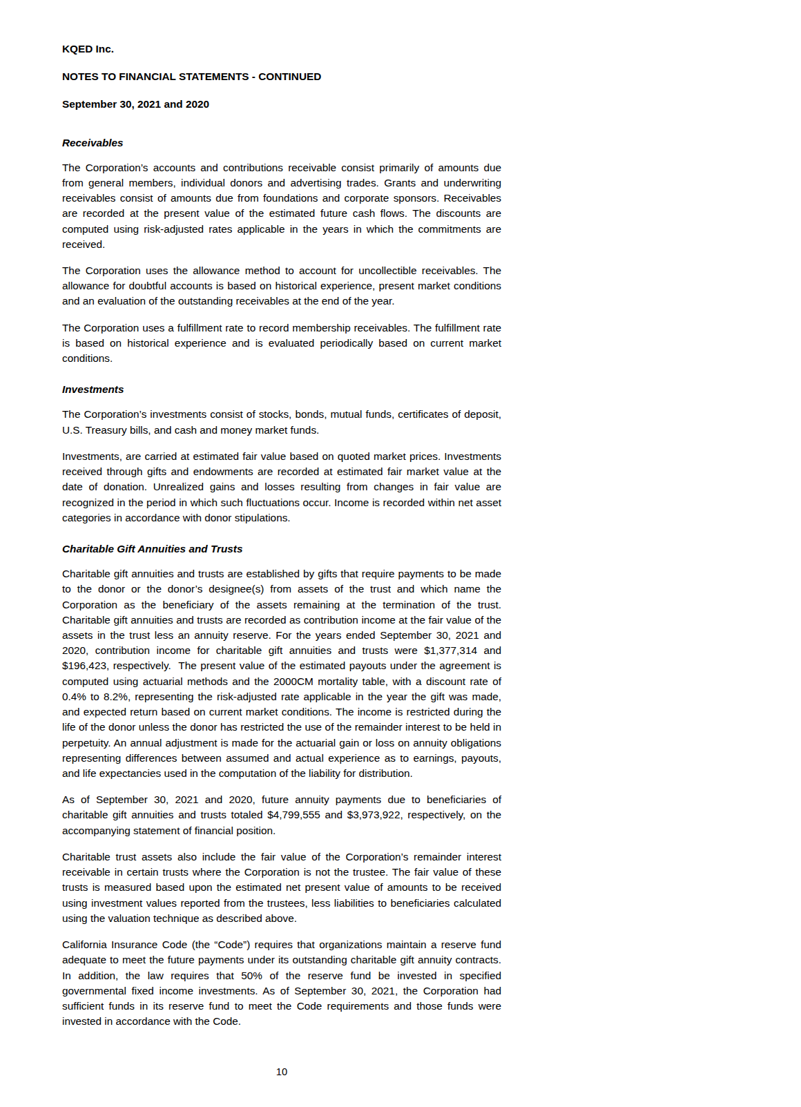KQED Inc.
NOTES TO FINANCIAL STATEMENTS - CONTINUED
September 30, 2021 and 2020
Receivables
The Corporation’s accounts and contributions receivable consist primarily of amounts due from general members, individual donors and advertising trades. Grants and underwriting receivables consist of amounts due from foundations and corporate sponsors. Receivables are recorded at the present value of the estimated future cash flows. The discounts are computed using risk-adjusted rates applicable in the years in which the commitments are received.
The Corporation uses the allowance method to account for uncollectible receivables. The allowance for doubtful accounts is based on historical experience, present market conditions and an evaluation of the outstanding receivables at the end of the year.
The Corporation uses a fulfillment rate to record membership receivables. The fulfillment rate is based on historical experience and is evaluated periodically based on current market conditions.
Investments
The Corporation’s investments consist of stocks, bonds, mutual funds, certificates of deposit, U.S. Treasury bills, and cash and money market funds.
Investments, are carried at estimated fair value based on quoted market prices. Investments received through gifts and endowments are recorded at estimated fair market value at the date of donation. Unrealized gains and losses resulting from changes in fair value are recognized in the period in which such fluctuations occur. Income is recorded within net asset categories in accordance with donor stipulations.
Charitable Gift Annuities and Trusts
Charitable gift annuities and trusts are established by gifts that require payments to be made to the donor or the donor’s designee(s) from assets of the trust and which name the Corporation as the beneficiary of the assets remaining at the termination of the trust. Charitable gift annuities and trusts are recorded as contribution income at the fair value of the assets in the trust less an annuity reserve. For the years ended September 30, 2021 and 2020, contribution income for charitable gift annuities and trusts were $1,377,314 and $196,423, respectively. The present value of the estimated payouts under the agreement is computed using actuarial methods and the 2000CM mortality table, with a discount rate of 0.4% to 8.2%, representing the risk-adjusted rate applicable in the year the gift was made, and expected return based on current market conditions. The income is restricted during the life of the donor unless the donor has restricted the use of the remainder interest to be held in perpetuity. An annual adjustment is made for the actuarial gain or loss on annuity obligations representing differences between assumed and actual experience as to earnings, payouts, and life expectancies used in the computation of the liability for distribution.
As of September 30, 2021 and 2020, future annuity payments due to beneficiaries of charitable gift annuities and trusts totaled $4,799,555 and $3,973,922, respectively, on the accompanying statement of financial position.
Charitable trust assets also include the fair value of the Corporation’s remainder interest receivable in certain trusts where the Corporation is not the trustee. The fair value of these trusts is measured based upon the estimated net present value of amounts to be received using investment values reported from the trustees, less liabilities to beneficiaries calculated using the valuation technique as described above.
California Insurance Code (the “Code”) requires that organizations maintain a reserve fund adequate to meet the future payments under its outstanding charitable gift annuity contracts. In addition, the law requires that 50% of the reserve fund be invested in specified governmental fixed income investments. As of September 30, 2021, the Corporation had sufficient funds in its reserve fund to meet the Code requirements and those funds were invested in accordance with the Code.
10